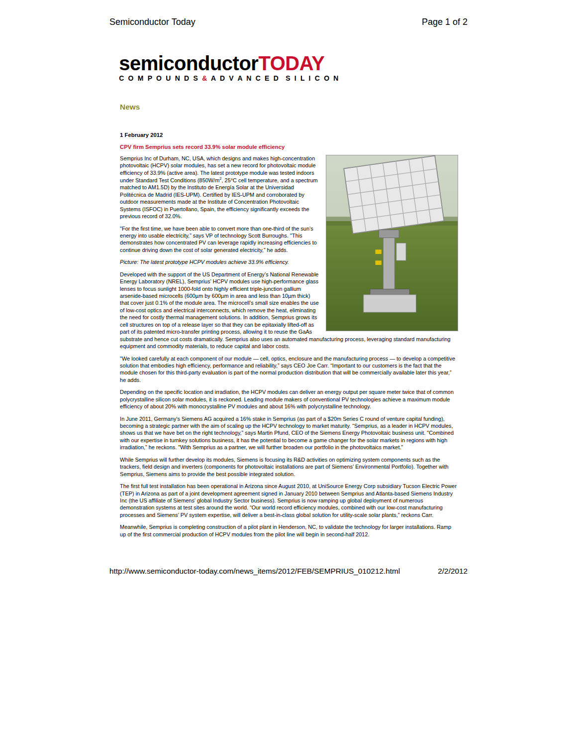Semiconductor Today
Page 1 of 2
semiconductor TODAY
C O M P O U N D S & A D V A N C E D S I L I C O N
News
1 February 2012
CPV firm Semprius sets record 33.9% solar module efficiency
Semprius Inc of Durham, NC, USA, which designs and makes high-concentration photovoltaic (HCPV) solar modules, has set a new record for photovoltaic module efficiency of 33.9% (active area). The latest prototype module was tested indoors under Standard Test Conditions (850W/m2, 25°C cell temperature, and a spectrum matched to AM1.5D) by the Instituto de Energía Solar at the Universidad Politécnica de Madrid (IES-UPM). Certified by IES-UPM and corroborated by outdoor measurements made at the Institute of Concentration Photovoltaic Systems (ISFOC) in Puertollano, Spain, the efficiency significantly exceeds the previous record of 32.0%.
"For the first time, we have been able to convert more than one-third of the sun’s energy into usable electricity,” says VP of technology Scott Burroughs. "This demonstrates how concentrated PV can leverage rapidly increasing efficiencies to continue driving down the cost of solar generated electricity,” he adds.
Picture: The latest prototype HCPV modules achieve 33.9% efficiency.
Developed with the support of the US Department of Energy’s National Renewable Energy Laboratory (NREL), Semprius’ HCPV modules use high-performance glass lenses to focus sunlight 1000-fold onto highly efficient triple-junction gallium arsenide-based microcells (600µm by 600µm in area and less than 10µm thick) that cover just 0.1% of the module area. The microcell’s small size enables the use of low-cost optics and electrical interconnects, which remove the heat, eliminating the need for costly thermal management solutions. In addition, Semprius grows its cell structures on top of a release layer so that they can be epitaxially lifted-off as part of its patented micro-transfer printing process, allowing it to reuse the GaAs substrate and hence cut costs dramatically. Semprius also uses an automated manufacturing process, leveraging standard manufacturing equipment and commodity materials, to reduce capital and labor costs.
"We looked carefully at each component of our module — cell, optics, enclosure and the manufacturing process — to develop a competitive solution that embodies high efficiency, performance and reliability,” says CEO Joe Carr. “Important to our customers is the fact that the module chosen for this third-party evaluation is part of the normal production distribution that will be commercially available later this year,” he adds.
Depending on the specific location and irradiation, the HCPV modules can deliver an energy output per square meter twice that of common polycrystalline silicon solar modules, it is reckoned. Leading module makers of conventional PV technologies achieve a maximum module efficiency of about 20% with monocrystalline PV modules and about 16% with polycrystalline technology.
In June 2011, Germany's Siemens AG acquired a 16% stake in Semprius (as part of a $20m Series C round of venture capital funding), becoming a strategic partner with the aim of scaling up the HCPV technology to market maturity. “Semprius, as a leader in HCPV modules, shows us that we have bet on the right technology,” says Martin Pfund, CEO of the Siemens Energy Photovoltaic business unit. "Combined with our expertise in turnkey solutions business, it has the potential to become a game changer for the solar markets in regions with high irradiation,” he reckons. "With Semprius as a partner, we will further broaden our portfolio in the photovoltaics market.”
While Semprius will further develop its modules, Siemens is focusing its R&D activities on optimizing system components such as the trackers, field design and inverters (components for photovoltaic installations are part of Siemens’ Environmental Portfolio). Together with Semprius, Siemens aims to provide the best possible integrated solution.
The first full test installation has been operational in Arizona since August 2010, at UniSource Energy Corp subsidiary Tucson Electric Power (TEP) in Arizona as part of a joint development agreement signed in January 2010 between Semprius and Atlanta-based Siemens Industry Inc (the US affiliate of Siemens’ global Industry Sector business). Semprius is now ramping up global deployment of numerous demonstration systems at test sites around the world. “Our world record efficiency modules, combined with our low-cost manufacturing processes and Siemens’ PV system expertise, will deliver a best-in-class global solution for utility-scale solar plants,” reckons Carr.
Meanwhile, Semprius is completing construction of a pilot plant in Henderson, NC, to validate the technology for larger installations. Ramp up of the first commercial production of HCPV modules from the pilot line will begin in second-half 2012.
http://www.semiconductor-today.com/news_items/2012/FEB/SEMPRIUS_010212.html
2/2/2012